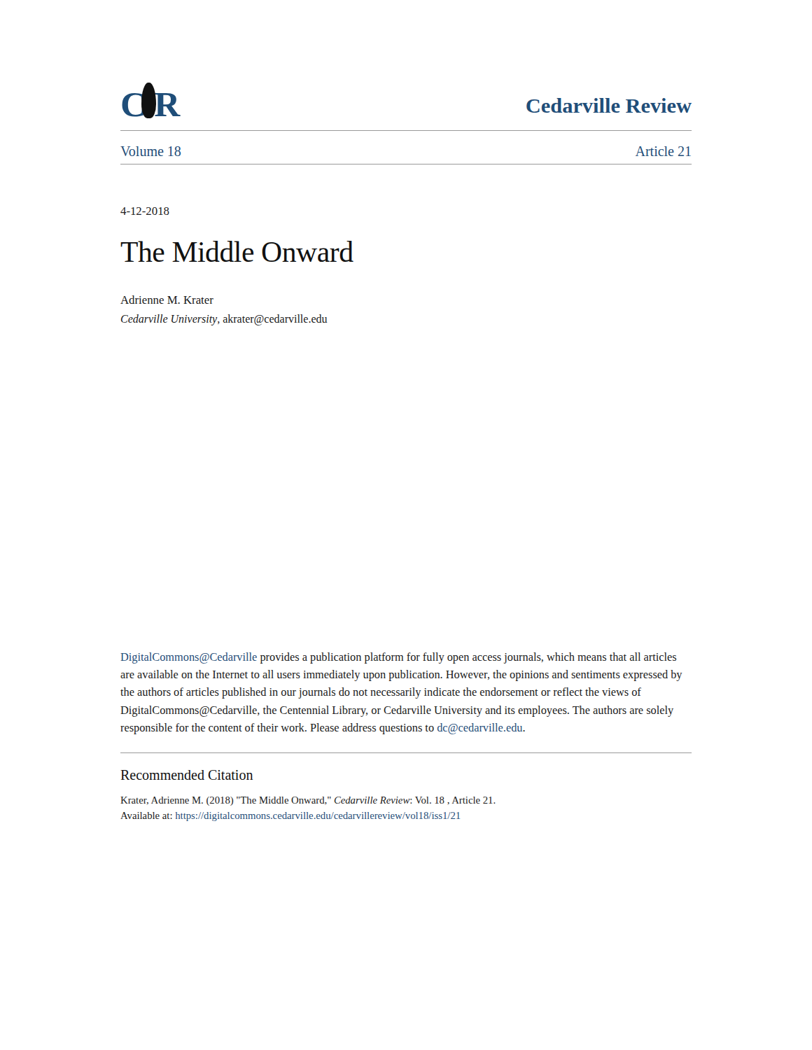C R
Cedarville Review
Volume 18 Article 21
4-12-2018
The Middle Onward
Adrienne M. Krater
Cedarville University, akrater@cedarville.edu
DigitalCommons@Cedarville provides a publication platform for fully open access journals, which means that all articles are available on the Internet to all users immediately upon publication. However, the opinions and sentiments expressed by the authors of articles published in our journals do not necessarily indicate the endorsement or reflect the views of DigitalCommons@Cedarville, the Centennial Library, or Cedarville University and its employees. The authors are solely responsible for the content of their work. Please address questions to dc@cedarville.edu.
Recommended Citation
Krater, Adrienne M. (2018) "The Middle Onward," Cedarville Review: Vol. 18 , Article 21.
Available at: https://digitalcommons.cedarville.edu/cedarvillereview/vol18/iss1/21